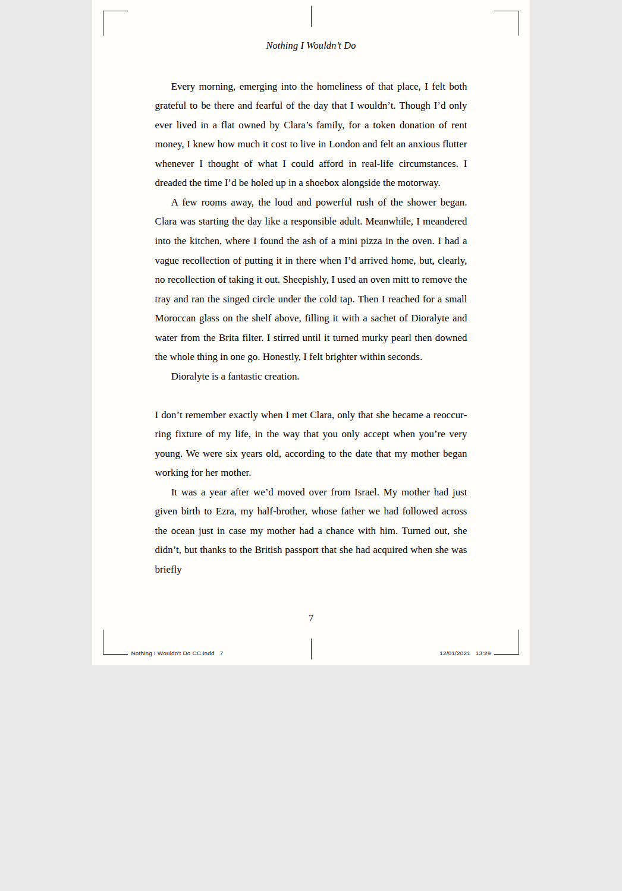Nothing I Wouldn’t Do
Every morning, emerging into the homeliness of that place, I felt both grateful to be there and fearful of the day that I wouldn’t. Though I’d only ever lived in a flat owned by Clara’s family, for a token donation of rent money, I knew how much it cost to live in London and felt an anxious flutter whenever I thought of what I could afford in real-life circumstances. I dreaded the time I’d be holed up in a shoebox alongside the motorway.
A few rooms away, the loud and powerful rush of the shower began. Clara was starting the day like a responsible adult. Meanwhile, I meandered into the kitchen, where I found the ash of a mini pizza in the oven. I had a vague recollection of putting it in there when I’d arrived home, but, clearly, no recollection of taking it out. Sheepishly, I used an oven mitt to remove the tray and ran the singed circle under the cold tap. Then I reached for a small Moroccan glass on the shelf above, filling it with a sachet of Dioralyte and water from the Brita filter. I stirred until it turned murky pearl then downed the whole thing in one go. Honestly, I felt brighter within seconds.
Dioralyte is a fantastic creation.
I don’t remember exactly when I met Clara, only that she became a reoccurring fixture of my life, in the way that you only accept when you’re very young. We were six years old, according to the date that my mother began working for her mother.
It was a year after we’d moved over from Israel. My mother had just given birth to Ezra, my half-brother, whose father we had followed across the ocean just in case my mother had a chance with him. Turned out, she didn’t, but thanks to the British passport that she had acquired when she was briefly
7
Nothing I Wouldn't Do CC.indd 7 12/01/2021 13:29